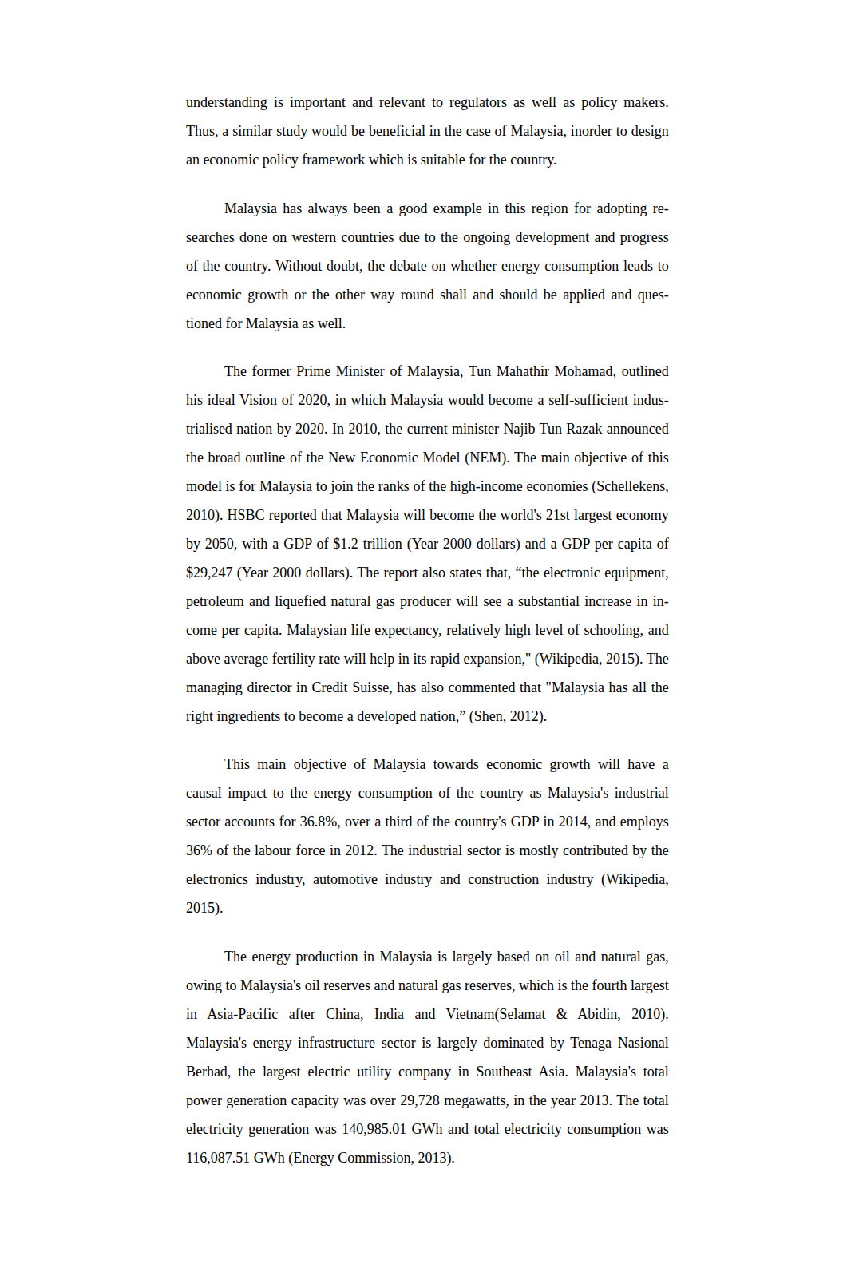understanding is important and relevant to regulators as well as policy makers. Thus, a similar study would be beneficial in the case of Malaysia, inorder to design an economic policy framework which is suitable for the country.
Malaysia has always been a good example in this region for adopting researches done on western countries due to the ongoing development and progress of the country. Without doubt, the debate on whether energy consumption leads to economic growth or the other way round shall and should be applied and questioned for Malaysia as well.
The former Prime Minister of Malaysia, Tun Mahathir Mohamad, outlined his ideal Vision of 2020, in which Malaysia would become a self-sufficient industrialised nation by 2020. In 2010, the current minister Najib Tun Razak announced the broad outline of the New Economic Model (NEM). The main objective of this model is for Malaysia to join the ranks of the high-income economies (Schellekens, 2010). HSBC reported that Malaysia will become the world's 21st largest economy by 2050, with a GDP of $1.2 trillion (Year 2000 dollars) and a GDP per capita of $29,247 (Year 2000 dollars). The report also states that, “the electronic equipment, petroleum and liquefied natural gas producer will see a substantial increase in income per capita. Malaysian life expectancy, relatively high level of schooling, and above average fertility rate will help in its rapid expansion," (Wikipedia, 2015). The managing director in Credit Suisse, has also commented that "Malaysia has all the right ingredients to become a developed nation,” (Shen, 2012).
This main objective of Malaysia towards economic growth will have a causal impact to the energy consumption of the country as Malaysia's industrial sector accounts for 36.8%, over a third of the country's GDP in 2014, and employs 36% of the labour force in 2012. The industrial sector is mostly contributed by the electronics industry, automotive industry and construction industry (Wikipedia, 2015).
The energy production in Malaysia is largely based on oil and natural gas, owing to Malaysia's oil reserves and natural gas reserves, which is the fourth largest in Asia-Pacific after China, India and Vietnam(Selamat & Abidin, 2010). Malaysia's energy infrastructure sector is largely dominated by Tenaga Nasional Berhad, the largest electric utility company in Southeast Asia. Malaysia's total power generation capacity was over 29,728 megawatts, in the year 2013. The total electricity generation was 140,985.01 GWh and total electricity consumption was 116,087.51 GWh (Energy Commission, 2013).